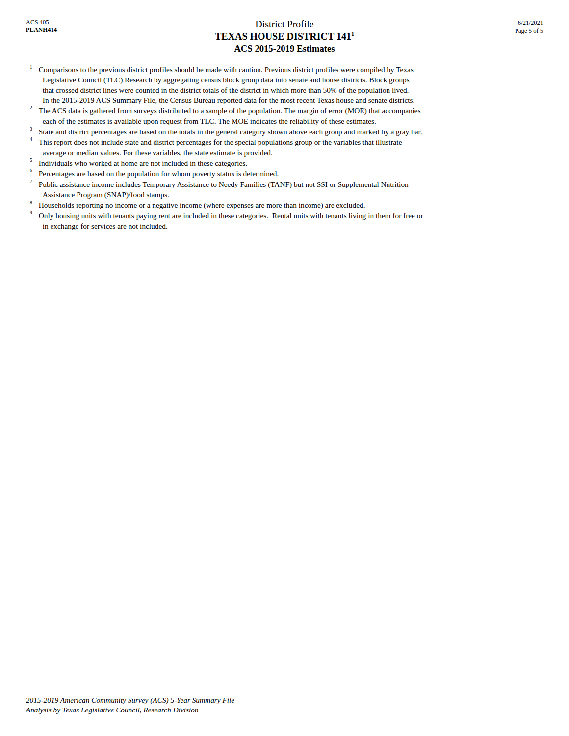ACS 405
PLANH414
6/21/2021
Page 5 of 5
District Profile
TEXAS HOUSE DISTRICT 1411
ACS 2015-2019 Estimates
Comparisons to the previous district profiles should be made with caution. Previous district profiles were compiled by Texas
Legislative Council (TLC) Research by aggregating census block group data into senate and house districts. Block groups
that crossed district lines were counted in the district totals of the district in which more than 50% of the population lived.
In the 2015-2019 ACS Summary File, the Census Bureau reported data for the most recent Texas house and senate districts.
The ACS data is gathered from surveys distributed to a sample of the population. The margin of error (MOE) that accompanies
each of the estimates is available upon request from TLC. The MOE indicates the reliability of these estimates.
State and district percentages are based on the totals in the general category shown above each group and marked by a gray bar.
This report does not include state and district percentages for the special populations group or the variables that illustrate
average or median values. For these variables, the state estimate is provided.
Individuals who worked at home are not included in these categories.
Percentages are based on the population for whom poverty status is determined.
Public assistance income includes Temporary Assistance to Needy Families (TANF) but not SSI or Supplemental Nutrition
Assistance Program (SNAP)/food stamps.
Households reporting no income or a negative income (where expenses are more than income) are excluded.
Only housing units with tenants paying rent are included in these categories. Rental units with tenants living in them for free or
in exchange for services are not included.
2015-2019 American Community Survey (ACS) 5-Year Summary File
Analysis by Texas Legislative Council, Research Division